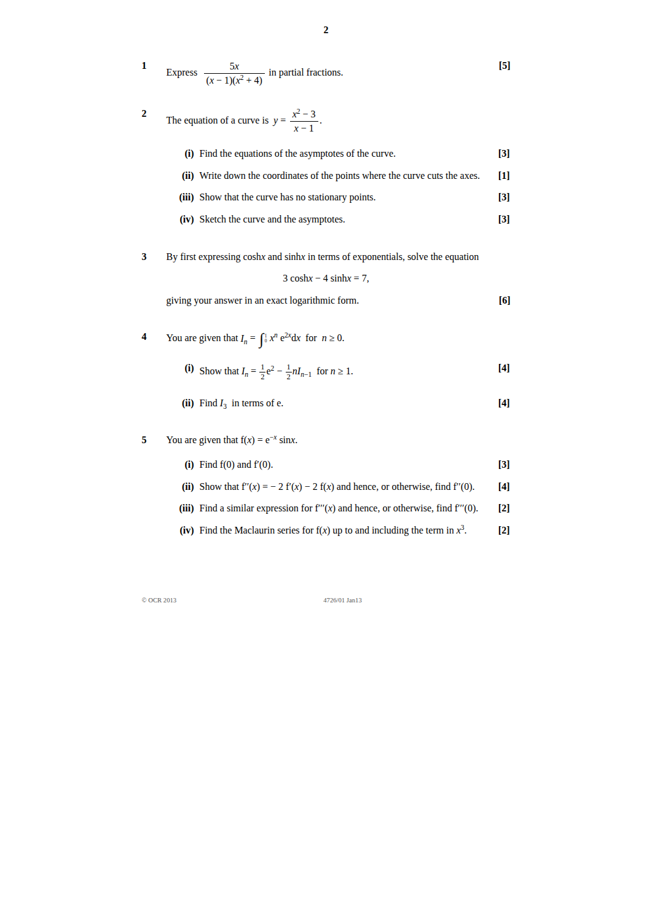2
| 1 | Express 5 x ( x − 1)( x 2 + 4) in partial fractions. | [5] |
| 2 | The equation of a curve is y = x 2 − 3 x − 1 . | |
| | (i) | Find the equations of the asymptotes of the curve. | [3] |
| | (ii) | Write down the coordinates of the points where the curve cuts the axes. | [1] |
| | (iii) | Show that the curve has no stationary points. | [3] |
| | (iv) | Sketch the curve and the asymptotes. | [3] |
| 3 | By first expressing cosh x and sinh x in terms of exponentials, solve the equation 3 cosh x − 4 sinh x = 7, giving your answer in an exact logarithmic form. | [6] |
| 4 | You are given that I n = ∫ 1 0 x n e 2 x d x for n ≥ 0. | |
| | (i) | Show that I n = 1 2 e 2 − 1 2 nI n −1 for n ≥ 1. | [4] |
| | (ii) | Find I 3 in terms of e. | [4] |
| 5 | You are given that f( x ) = e − x sin x . | |
| | (i) | Find f(0) and f′(0). | [3] |
| | (ii) | Show that f′′( x ) = − 2 f′( x ) − 2 f( x ) and hence, or otherwise, find f′′(0). | [4] |
| | (iii) | Find a similar expression for f′′′( x ) and hence, or otherwise, find f′′′(0). | [2] |
| | (iv) | Find the Maclaurin series for f( x ) up to and including the term in x 3 . | [2] |
© OCR 2013
4726/01 Jan13